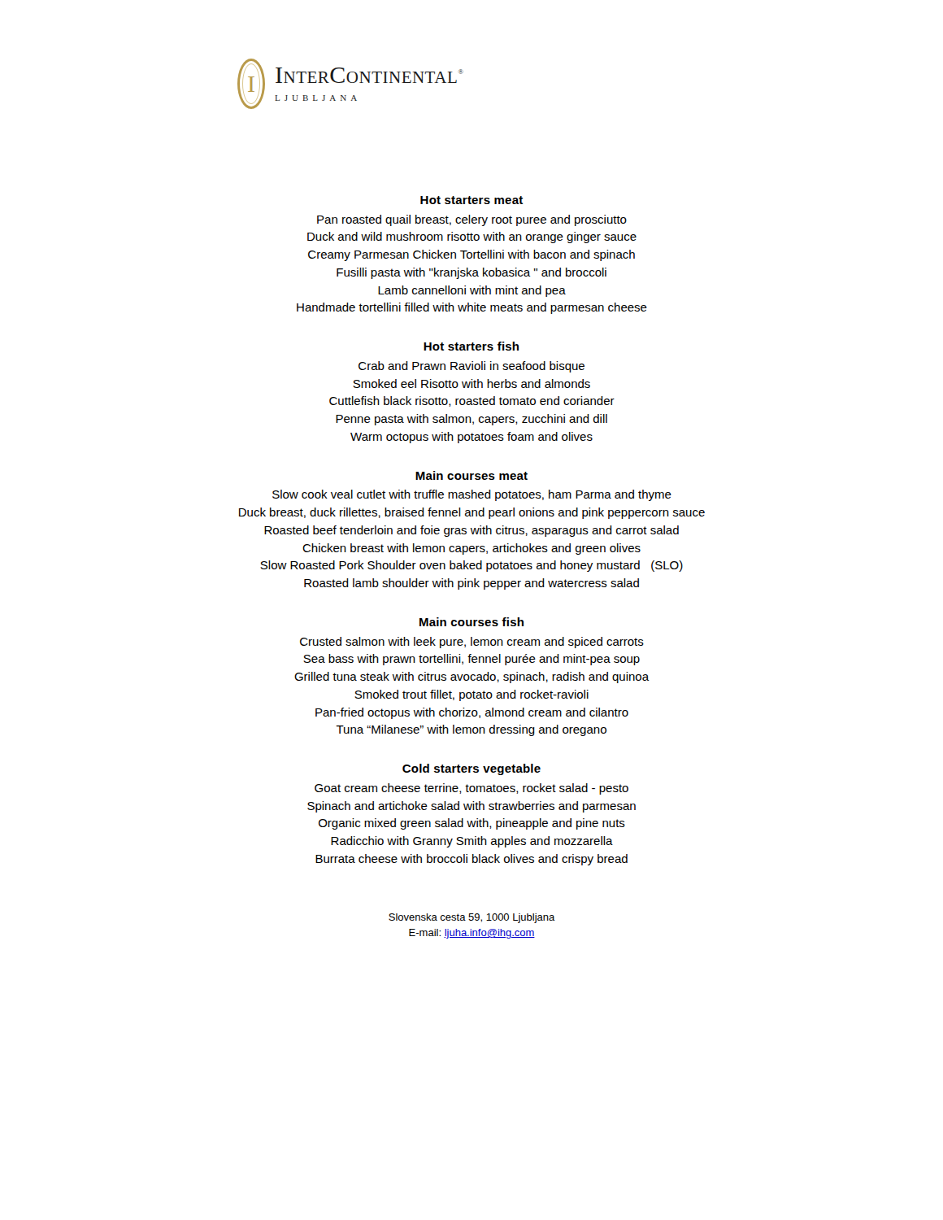I
InterContinental® LJUBLJANA
Hot starters meat
Pan roasted quail breast, celery root puree and prosciutto
Duck and wild mushroom risotto with an orange ginger sauce
Creamy Parmesan Chicken Tortellini with bacon and spinach
Fusilli pasta with "kranjska kobasica " and broccoli
Lamb cannelloni with mint and pea
Handmade tortellini filled with white meats and parmesan cheese
Hot starters fish
Crab and Prawn Ravioli in seafood bisque
Smoked eel Risotto with herbs and almonds
Cuttlefish black risotto, roasted tomato end coriander
Penne pasta with salmon, capers, zucchini and dill
Warm octopus with potatoes foam and olives
Main courses meat
Slow cook veal cutlet with truffle mashed potatoes, ham Parma and thyme
Duck breast, duck rillettes, braised fennel and pearl onions and pink peppercorn sauce
Roasted beef tenderloin and foie gras with citrus, asparagus and carrot salad
Chicken breast with lemon capers, artichokes and green olives
Slow Roasted Pork Shoulder oven baked potatoes and honey mustard (SLO)
Roasted lamb shoulder with pink pepper and watercress salad
Main courses fish
Crusted salmon with leek pure, lemon cream and spiced carrots
Sea bass with prawn tortellini, fennel purée and mint-pea soup
Grilled tuna steak with citrus avocado, spinach, radish and quinoa
Smoked trout fillet, potato and rocket-ravioli
Pan-fried octopus with chorizo, almond cream and cilantro
Tuna “Milanese” with lemon dressing and oregano
Cold starters vegetable
Goat cream cheese terrine, tomatoes, rocket salad - pesto
Spinach and artichoke salad with strawberries and parmesan
Organic mixed green salad with, pineapple and pine nuts
Radicchio with Granny Smith apples and mozzarella
Burrata cheese with broccoli black olives and crispy bread
Slovenska cesta 59, 1000 Ljubljana
E-mail: ljuha.info@ihg.com